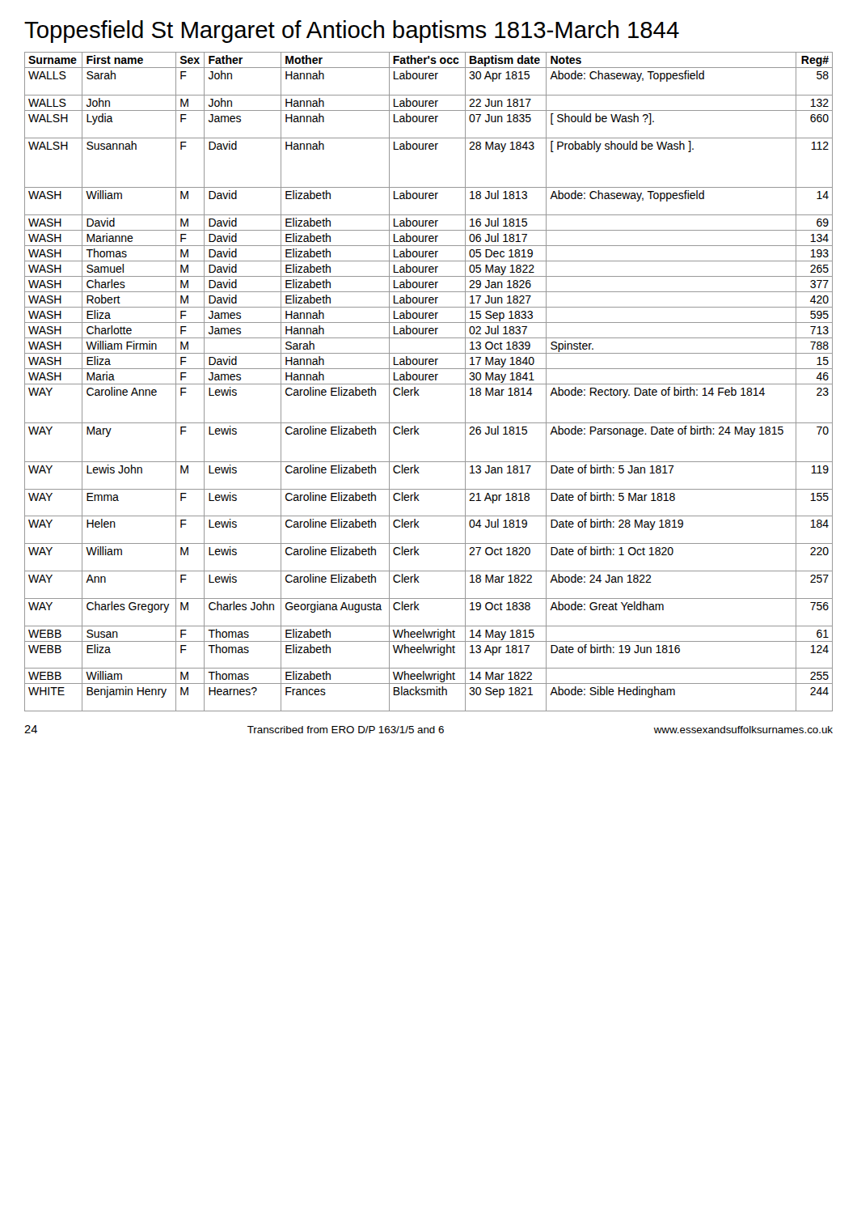Toppesfield St Margaret of Antioch baptisms 1813-March 1844
| Surname | First name | Sex | Father | Mother | Father's occ | Baptism date | Notes | Reg# |
| --- | --- | --- | --- | --- | --- | --- | --- | --- |
| WALLS | Sarah | F | John | Hannah | Labourer | 30 Apr 1815 | Abode: Chaseway, Toppesfield | 58 |
| WALLS | John | M | John | Hannah | Labourer | 22 Jun 1817 | | 132 |
| WALSH | Lydia | F | James | Hannah | Labourer | 07 Jun 1835 | [ Should be Wash ?]. | 660 |
| WALSH | Susannah | F | David | Hannah | Labourer | 28 May 1843 | [ Probably should be Wash ]. | 112 |
| WASH | William | M | David | Elizabeth | Labourer | 18 Jul 1813 | Abode: Chaseway, Toppesfield | 14 |
| WASH | David | M | David | Elizabeth | Labourer | 16 Jul 1815 | | 69 |
| WASH | Marianne | F | David | Elizabeth | Labourer | 06 Jul 1817 | | 134 |
| WASH | Thomas | M | David | Elizabeth | Labourer | 05 Dec 1819 | | 193 |
| WASH | Samuel | M | David | Elizabeth | Labourer | 05 May 1822 | | 265 |
| WASH | Charles | M | David | Elizabeth | Labourer | 29 Jan 1826 | | 377 |
| WASH | Robert | M | David | Elizabeth | Labourer | 17 Jun 1827 | | 420 |
| WASH | Eliza | F | James | Hannah | Labourer | 15 Sep 1833 | | 595 |
| WASH | Charlotte | F | James | Hannah | Labourer | 02 Jul 1837 | | 713 |
| WASH | William Firmin | M | | Sarah | | 13 Oct 1839 | Spinster. | 788 |
| WASH | Eliza | F | David | Hannah | Labourer | 17 May 1840 | | 15 |
| WASH | Maria | F | James | Hannah | Labourer | 30 May 1841 | | 46 |
| WAY | Caroline Anne | F | Lewis | Caroline Elizabeth | Clerk | 18 Mar 1814 | Abode: Rectory. Date of birth: 14 Feb 1814 | 23 |
| WAY | Mary | F | Lewis | Caroline Elizabeth | Clerk | 26 Jul 1815 | Abode: Parsonage. Date of birth: 24 May 1815 | 70 |
| WAY | Lewis John | M | Lewis | Caroline Elizabeth | Clerk | 13 Jan 1817 | Date of birth: 5 Jan 1817 | 119 |
| WAY | Emma | F | Lewis | Caroline Elizabeth | Clerk | 21 Apr 1818 | Date of birth: 5 Mar 1818 | 155 |
| WAY | Helen | F | Lewis | Caroline Elizabeth | Clerk | 04 Jul 1819 | Date of birth: 28 May 1819 | 184 |
| WAY | William | M | Lewis | Caroline Elizabeth | Clerk | 27 Oct 1820 | Date of birth: 1 Oct 1820 | 220 |
| WAY | Ann | F | Lewis | Caroline Elizabeth | Clerk | 18 Mar 1822 | Abode: 24 Jan 1822 | 257 |
| WAY | Charles Gregory | M | Charles John | Georgiana Augusta | Clerk | 19 Oct 1838 | Abode: Great Yeldham | 756 |
| WEBB | Susan | F | Thomas | Elizabeth | Wheelwright | 14 May 1815 | | 61 |
| WEBB | Eliza | F | Thomas | Elizabeth | Wheelwright | 13 Apr 1817 | Date of birth: 19 Jun 1816 | 124 |
| WEBB | William | M | Thomas | Elizabeth | Wheelwright | 14 Mar 1822 | | 255 |
| WHITE | Benjamin Henry | M | Hearnes? | Frances | Blacksmith | 30 Sep 1821 | Abode: Sible Hedingham | 244 |
24
Transcribed from ERO D/P 163/1/5 and 6
www.essexandsuffolksurnames.co.uk